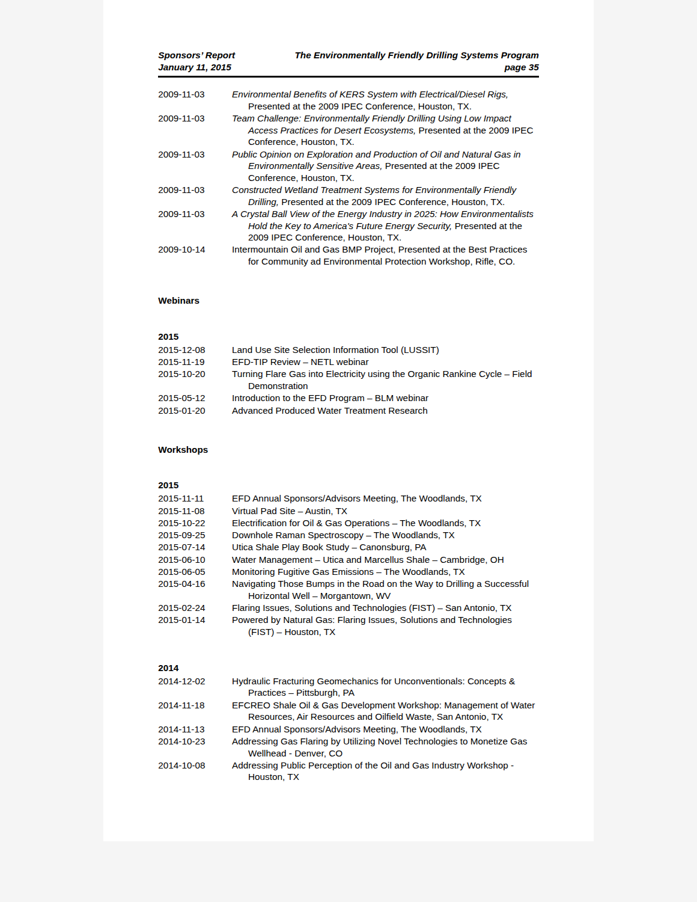Sponsors’ Report
The Environmentally Friendly Drilling Systems Program
January 11, 2015
page 35
2009-11-03
Environmental Benefits of KERS System with Electrical/Diesel Rigs, Presented at the 2009 IPEC Conference, Houston, TX.
2009-11-03
Team Challenge: Environmentally Friendly Drilling Using Low Impact Access Practices for Desert Ecosystems, Presented at the 2009 IPEC Conference, Houston, TX.
2009-11-03
Public Opinion on Exploration and Production of Oil and Natural Gas in Environmentally Sensitive Areas, Presented at the 2009 IPEC Conference, Houston, TX.
2009-11-03
Constructed Wetland Treatment Systems for Environmentally Friendly Drilling, Presented at the 2009 IPEC Conference, Houston, TX.
2009-11-03
A Crystal Ball View of the Energy Industry in 2025: How Environmentalists Hold the Key to America's Future Energy Security, Presented at the 2009 IPEC Conference, Houston, TX.
2009-10-14
Intermountain Oil and Gas BMP Project, Presented at the Best Practices for Community ad Environmental Protection Workshop, Rifle, CO.
Webinars
2015
2015-12-08
Land Use Site Selection Information Tool (LUSSIT)
2015-11-19
EFD-TIP Review – NETL webinar
2015-10-20
Turning Flare Gas into Electricity using the Organic Rankine Cycle – Field Demonstration
2015-05-12
Introduction to the EFD Program – BLM webinar
2015-01-20
Advanced Produced Water Treatment Research
Workshops
2015
2015-11-11
EFD Annual Sponsors/Advisors Meeting, The Woodlands, TX
2015-11-08
Virtual Pad Site – Austin, TX
2015-10-22
Electrification for Oil & Gas Operations – The Woodlands, TX
2015-09-25
Downhole Raman Spectroscopy – The Woodlands, TX
2015-07-14
Utica Shale Play Book Study – Canonsburg, PA
2015-06-10
Water Management – Utica and Marcellus Shale – Cambridge, OH
2015-06-05
Monitoring Fugitive Gas Emissions – The Woodlands, TX
2015-04-16
Navigating Those Bumps in the Road on the Way to Drilling a Successful Horizontal Well – Morgantown, WV
2015-02-24
Flaring Issues, Solutions and Technologies (FIST) – San Antonio, TX
2015-01-14
Powered by Natural Gas: Flaring Issues, Solutions and Technologies (FIST) – Houston, TX
2014
2014-12-02
Hydraulic Fracturing Geomechanics for Unconventionals: Concepts & Practices – Pittsburgh, PA
2014-11-18
EFCREO Shale Oil & Gas Development Workshop: Management of Water Resources, Air Resources and Oilfield Waste, San Antonio, TX
2014-11-13
EFD Annual Sponsors/Advisors Meeting, The Woodlands, TX
2014-10-23
Addressing Gas Flaring by Utilizing Novel Technologies to Monetize Gas Wellhead - Denver, CO
2014-10-08
Addressing Public Perception of the Oil and Gas Industry Workshop - Houston, TX